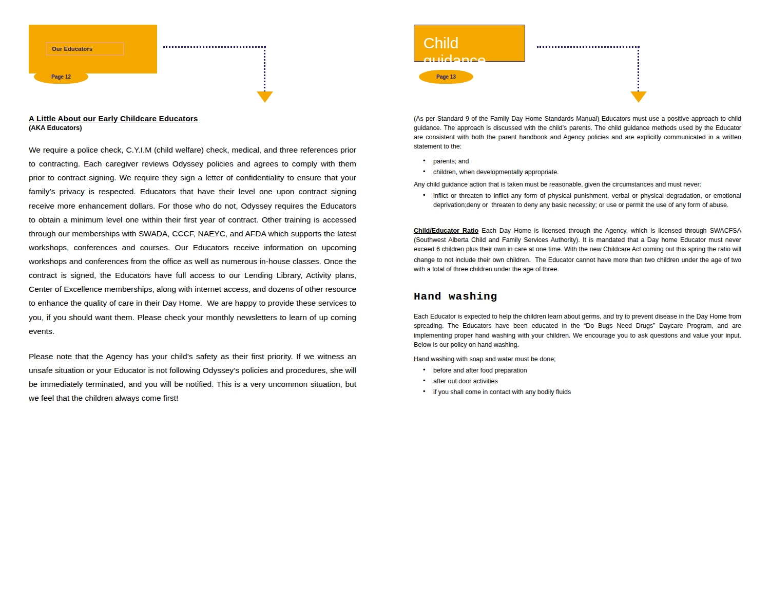Our Educators
Page 12
A Little About our Early Childcare Educators
(AKA Educators)
We require a police check, C.Y.I.M (child welfare) check, medical, and three references prior to contracting. Each caregiver reviews Odyssey policies and agrees to comply with them prior to contract signing. We require they sign a letter of confidentiality to ensure that your family’s privacy is respected. Educators that have their level one upon contract signing receive more enhancement dollars. For those who do not, Odyssey requires the Educators to obtain a minimum level one within their first year of contract. Other training is accessed through our memberships with SWADA, CCCF, NAEYC, and AFDA which supports the latest workshops, conferences and courses. Our Educators receive information on upcoming workshops and conferences from the office as well as numerous in-house classes. Once the contract is signed, the Educators have full access to our Lending Library, Activity plans, Center of Excellence memberships, along with internet access, and dozens of other resource to enhance the quality of care in their Day Home. We are happy to provide these services to you, if you should want them. Please check your monthly newsletters to learn of up coming events.
Please note that the Agency has your child’s safety as their first priority. If we witness an unsafe situation or your Educator is not following Odyssey’s policies and procedures, she will be immediately terminated, and you will be notified. This is a very uncommon situation, but we feel that the children always come first!
Child guidance
Page 13
(As per Standard 9 of the Family Day Home Standards Manual) Educators must use a positive approach to child guidance. The approach is discussed with the child’s parents. The child guidance methods used by the Educator are consistent with both the parent handbook and Agency policies and are explicitly communicated in a written statement to the:
parents; and
children, when developmentally appropriate.
Any child guidance action that is taken must be reasonable, given the circumstances and must never:
inflict or threaten to inflict any form of physical punishment, verbal or physical degradation, or emotional deprivation;deny or threaten to deny any basic necessity; or use or permit the use of any form of abuse.
Child/Educator Ratio Each Day Home is licensed through the Agency, which is licensed through SWACFSA (Southwest Alberta Child and Family Services Authority). It is mandated that a Day home Educator must never exceed 6 children plus their own in care at one time. With the new Childcare Act coming out this spring the ratio will change to not include their own children. The Educator cannot have more than two children under the age of two with a total of three children under the age of three.
Hand washing
Each Educator is expected to help the children learn about germs, and try to prevent disease in the Day Home from spreading. The Educators have been educated in the “Do Bugs Need Drugs” Daycare Program, and are implementing proper hand washing with your children. We encourage you to ask questions and value your input. Below is our policy on hand washing.
Hand washing with soap and water must be done;
before and after food preparation
after out door activities
if you shall come in contact with any bodily fluids